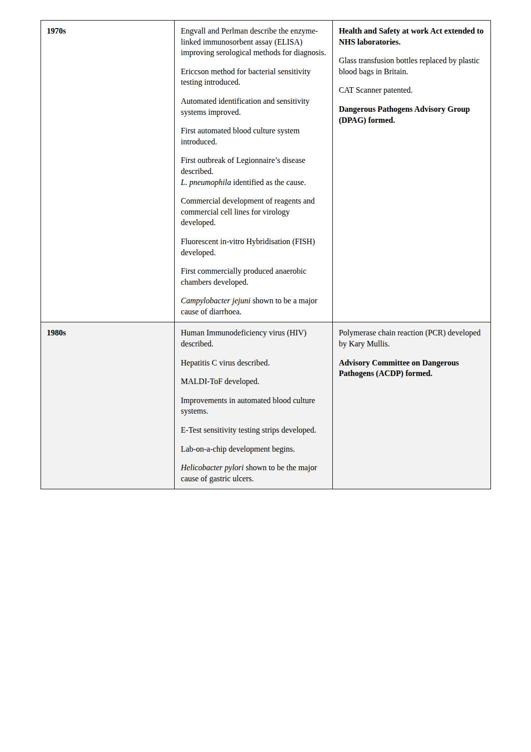| 1970s | Engvall and Perlman describe the enzyme-linked immunosorbent assay (ELISA) improving serological methods for diagnosis. Ericcson method for bacterial sensitivity testing introduced. Automated identification and sensitivity systems improved. First automated blood culture system introduced. First outbreak of Legionnaire’s disease described. L. pneumophila identified as the cause. Commercial development of reagents and commercial cell lines for virology developed. Fluorescent in-vitro Hybridisation (FISH) developed. First commercially produced anaerobic chambers developed. Campylobacter jejuni shown to be a major cause of diarrhoea. | Health and Safety at work Act extended to NHS laboratories. Glass transfusion bottles replaced by plastic blood bags in Britain. CAT Scanner patented. Dangerous Pathogens Advisory Group (DPAG) formed. |
| 1980s | Human Immunodeficiency virus (HIV) described. Hepatitis C virus described. MALDI-ToF developed. Improvements in automated blood culture systems. E-Test sensitivity testing strips developed. Lab-on-a-chip development begins. Helicobacter pylori shown to be the major cause of gastric ulcers. | Polymerase chain reaction (PCR) developed by Kary Mullis. Advisory Committee on Dangerous Pathogens (ACDP) formed. |